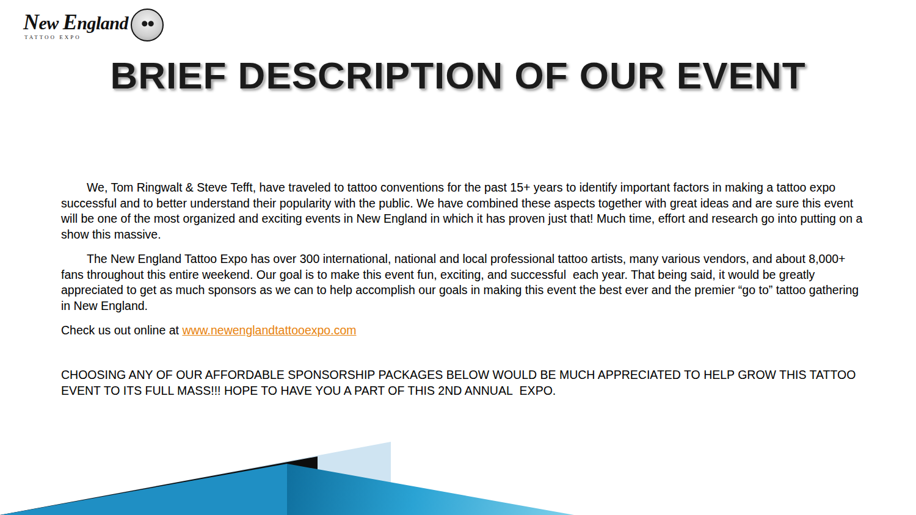New England
Tattoo Expo
BRIEF DESCRIPTION OF OUR EVENT
We, Tom Ringwalt & Steve Tefft, have traveled to tattoo conventions for the past 15+ years to identify important factors in making a tattoo expo successful and to better understand their popularity with the public. We have combined these aspects together with great ideas and are sure this event will be one of the most organized and exciting events in New England in which it has proven just that! Much time, effort and research go into putting on a show this massive.
The New England Tattoo Expo has over 300 international, national and local professional tattoo artists, many various vendors, and about 8,000+ fans throughout this entire weekend. Our goal is to make this event fun, exciting, and successful each year. That being said, it would be greatly appreciated to get as much sponsors as we can to help accomplish our goals in making this event the best ever and the premier “go to” tattoo gathering in New England.
Check us out online at www.newenglandtattooexpo.com
CHOOSING ANY OF OUR AFFORDABLE SPONSORSHIP PACKAGES BELOW WOULD BE MUCH APPRECIATED TO HELP GROW THIS TATTOO EVENT TO ITS FULL MASS!!! HOPE TO HAVE YOU A PART OF THIS 2nd ANNUAL EXPO.